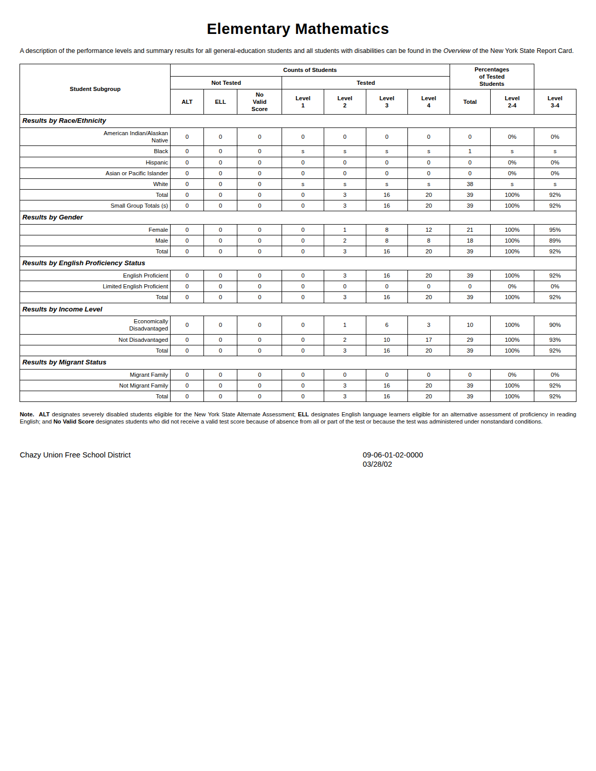Elementary Mathematics
A description of the performance levels and summary results for all general-education students and all students with disabilities can be found in the Overview of the New York State Report Card.
| Student Subgroup | Counts of Students | Percentages of Tested Students |
| --- | --- | --- |
| Not Tested | Tested |
| ALT | ELL | No Valid Score | Level 1 | Level 2 | Level 3 | Level 4 | Total | Level 2-4 | Level 3-4 |
| Results by Race/Ethnicity |
| American Indian/Alaskan Native | 0 | 0 | 0 | 0 | 0 | 0 | 0 | 0 | 0% | 0% |
| Black | 0 | 0 | 0 | s | s | s | s | 1 | s | s |
| Hispanic | 0 | 0 | 0 | 0 | 0 | 0 | 0 | 0 | 0% | 0% |
| Asian or Pacific Islander | 0 | 0 | 0 | 0 | 0 | 0 | 0 | 0 | 0% | 0% |
| White | 0 | 0 | 0 | s | s | s | s | 38 | s | s |
| Total | 0 | 0 | 0 | 0 | 3 | 16 | 20 | 39 | 100% | 92% |
| Small Group Totals (s) | 0 | 0 | 0 | 0 | 3 | 16 | 20 | 39 | 100% | 92% |
| Results by Gender |
| Female | 0 | 0 | 0 | 0 | 1 | 8 | 12 | 21 | 100% | 95% |
| Male | 0 | 0 | 0 | 0 | 2 | 8 | 8 | 18 | 100% | 89% |
| Total | 0 | 0 | 0 | 0 | 3 | 16 | 20 | 39 | 100% | 92% |
| Results by English Proficiency Status |
| English Proficient | 0 | 0 | 0 | 0 | 3 | 16 | 20 | 39 | 100% | 92% |
| Limited English Proficient | 0 | 0 | 0 | 0 | 0 | 0 | 0 | 0 | 0% | 0% |
| Total | 0 | 0 | 0 | 0 | 3 | 16 | 20 | 39 | 100% | 92% |
| Results by Income Level |
| Economically Disadvantaged | 0 | 0 | 0 | 0 | 1 | 6 | 3 | 10 | 100% | 90% |
| Not Disadvantaged | 0 | 0 | 0 | 0 | 2 | 10 | 17 | 29 | 100% | 93% |
| Total | 0 | 0 | 0 | 0 | 3 | 16 | 20 | 39 | 100% | 92% |
| Results by Migrant Status |
| Migrant Family | 0 | 0 | 0 | 0 | 0 | 0 | 0 | 0 | 0% | 0% |
| Not Migrant Family | 0 | 0 | 0 | 0 | 3 | 16 | 20 | 39 | 100% | 92% |
| Total | 0 | 0 | 0 | 0 | 3 | 16 | 20 | 39 | 100% | 92% |
Note. ALT designates severely disabled students eligible for the New York State Alternate Assessment; ELL designates English language learners eligible for an alternative assessment of proficiency in reading English; and No Valid Score designates students who did not receive a valid test score because of absence from all or part of the test or because the test was administered under nonstandard conditions.
| Chazy Union Free School District | 09-06-01-02-0000 |
| | 03/28/02 |